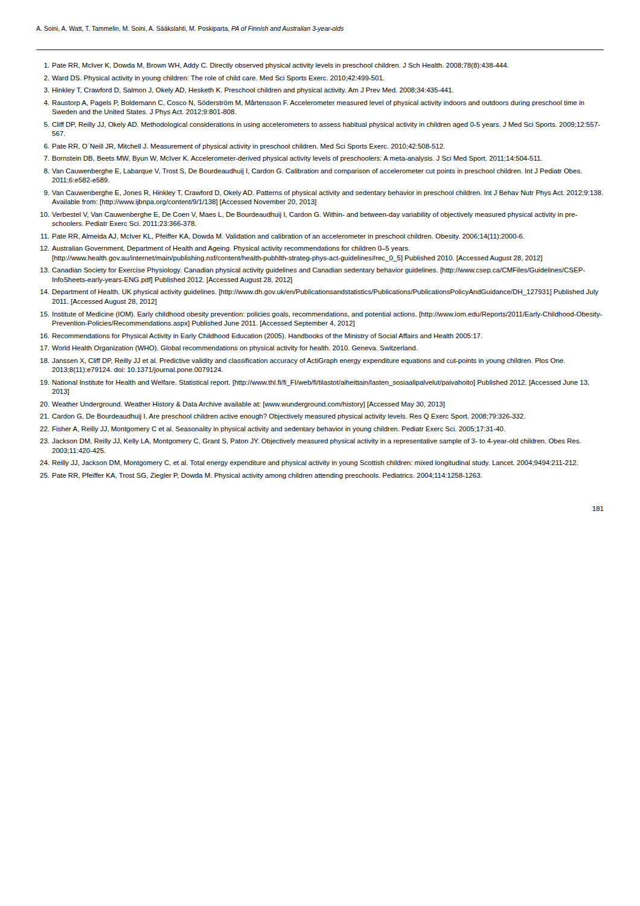A. Soini, A. Watt, T. Tammelin, M. Soini, A. Sääkslahti, M. Poskiparta, PA of Finnish and Australian 3-year-olds
Pate RR, McIver K, Dowda M, Brown WH, Addy C. Directly observed physical activity levels in preschool children. J Sch Health. 2008;78(8):438-444.
Ward DS. Physical activity in young children: The role of child care. Med Sci Sports Exerc. 2010;42:499-501.
Hinkley T, Crawford D, Salmon J, Okely AD, Hesketh K. Preschool children and physical activity. Am J Prev Med. 2008;34:435-441.
Raustorp A, Pagels P, Boldemann C, Cosco N, Söderström M, Mårtensson F. Accelerometer measured level of physical activity indoors and outdoors during preschool time in Sweden and the United States. J Phys Act. 2012;9:801-808.
Cliff DP, Reilly JJ, Okely AD. Methodological considerations in using accelerometers to assess habitual physical activity in children aged 0-5 years. J Med Sci Sports. 2009;12:557-567.
Pate RR, O´Neill JR, Mitchell J. Measurement of physical activity in preschool children. Med Sci Sports Exerc. 2010;42:508-512.
Bornstein DB, Beets MW, Byun W, McIver K. Accelerometer-derived physical activity levels of preschoolers: A meta-analysis. J Sci Med Sport. 2011;14:504-511.
Van Cauwenberghe E, Labarque V, Trost S, De Bourdeaudhuij I, Cardon G. Calibration and comparison of accelerometer cut points in preschool children. Int J Pediatr Obes. 2011;6:e582-e589.
Van Cauwenberghe E, Jones R, Hinkley T, Crawford D, Okely AD. Patterns of physical activity and sedentary behavior in preschool children. Int J Behav Nutr Phys Act. 2012;9:138. Available from: [http://www.ijbnpa.org/content/9/1/138] [Accessed November 20, 2013]
Verbestel V, Van Cauwenberghe E, De Coen V, Maes L, De Bourdeaudhuij I, Cardon G. Within- and between-day variability of objectively measured physical activity in pre-schoolers. Pediatr Exerc Sci. 2011;23:366-378.
Pate RR, Almeida AJ, McIver KL, Pfeiffer KA, Dowda M. Validation and calibration of an accelerometer in preschool children. Obesity. 2006;14(11):2000-6.
Australian Government, Department of Health and Ageing. Physical activity recommendations for children 0–5 years. [http://www.health.gov.au/internet/main/publishing.nsf/content/health-pubhlth-strateg-phys-act-guidelines#rec_0_5] Published 2010. [Accessed August 28, 2012]
Canadian Society for Exercise Physiology. Canadian physical activity guidelines and Canadian sedentary behavior guidelines. [http://www.csep.ca/CMFiles/Guidelines/CSEP-InfoSheets-early-years-ENG.pdf] Published 2012. [Accessed August 28, 2012]
Department of Health. UK physical activity guidelines. [http://www.dh.gov.uk/en/Publicationsandstatistics/Publications/PublicationsPolicyAndGuidance/DH_127931] Published July 2011. [Accessed August 28, 2012]
Institute of Medicine (IOM). Early childhood obesity prevention: policies goals, recommendations, and potential actions. [http://www.iom.edu/Reports/2011/Early-Childhood-Obesity-Prevention-Policies/Recommendations.aspx] Published June 2011. [Accessed September 4, 2012]
Recommendations for Physical Activity in Early Childhood Education (2005). Handbooks of the Ministry of Social Affairs and Health 2005:17.
World Health Organization (WHO). Global recommendations on physical activity for health. 2010. Geneva. Switzerland.
Janssen X, Cliff DP, Reilly JJ et al. Predictive validity and classification accuracy of ActiGraph energy expenditure equations and cut-points in young children. Plos One. 2013;8(11):e79124. doi: 10.1371/journal.pone.0079124.
National Institute for Health and Welfare. Statistical report. [http://www.thl.fi/fi_FI/web/fi/tilastot/aiheittain/lasten_sosiaalipalvelut/paivahoito] Published 2012. [Accessed June 13, 2013]
Weather Underground. Weather History & Data Archive available at: [www.wunderground.com/history] [Accessed May 30, 2013]
Cardon G, De Bourdeaudhuij I. Are preschool children active enough? Objectively measured physical activity levels. Res Q Exerc Sport. 2008;79:326-332.
Fisher A, Reilly JJ, Montgomery C et al. Seasonality in physical activity and sedentary behavior in young children. Pediatr Exerc Sci. 2005;17:31-40.
Jackson DM, Reilly JJ, Kelly LA, Montgomery C, Grant S, Paton JY. Objectively measured physical activity in a representative sample of 3- to 4-year-old children. Obes Res. 2003;11:420-425.
Reilly JJ, Jackson DM, Montgomery C, et al. Total energy expenditure and physical activity in young Scottish children: mixed longitudinal study. Lancet. 2004;9494:211-212.
Pate RR, Pfeiffer KA, Trost SG, Ziegler P, Dowda M. Physical activity among children attending preschools. Pediatrics. 2004;114:1258-1263.
181